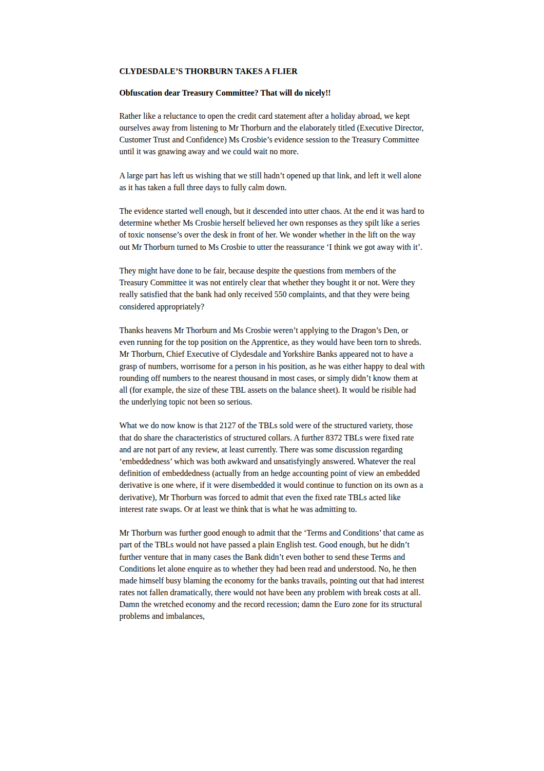CLYDESDALE’S THORBURN TAKES A FLIER
Obfuscation dear Treasury Committee? That will do nicely!!
Rather like a reluctance to open the credit card statement after a holiday abroad, we kept ourselves away from listening to Mr Thorburn and the elaborately titled (Executive Director, Customer Trust and Confidence) Ms Crosbie’s evidence session to the Treasury Committee until it was gnawing away and we could wait no more.
A large part has left us wishing that we still hadn’t opened up that link, and left it well alone as it has taken a full three days to fully calm down.
The evidence started well enough, but it descended into utter chaos. At the end it was hard to determine whether Ms Crosbie herself believed her own responses as they spilt like a series of toxic nonsense’s over the desk in front of her. We wonder whether in the lift on the way out Mr Thorburn turned to Ms Crosbie to utter the reassurance ‘I think we got away with it’.
They might have done to be fair, because despite the questions from members of the Treasury Committee it was not entirely clear that whether they bought it or not. Were they really satisfied that the bank had only received 550 complaints, and that they were being considered appropriately?
Thanks heavens Mr Thorburn and Ms Crosbie weren’t applying to the Dragon’s Den, or even running for the top position on the Apprentice, as they would have been torn to shreds. Mr Thorburn, Chief Executive of Clydesdale and Yorkshire Banks appeared not to have a grasp of numbers, worrisome for a person in his position, as he was either happy to deal with rounding off numbers to the nearest thousand in most cases, or simply didn’t know them at all (for example, the size of these TBL assets on the balance sheet). It would be risible had the underlying topic not been so serious.
What we do now know is that 2127 of the TBLs sold were of the structured variety, those that do share the characteristics of structured collars. A further 8372 TBLs were fixed rate and are not part of any review, at least currently. There was some discussion regarding ‘embeddedness’ which was both awkward and unsatisfyingly answered. Whatever the real definition of embeddedness (actually from an hedge accounting point of view an embedded derivative is one where, if it were disembedded it would continue to function on its own as a derivative), Mr Thorburn was forced to admit that even the fixed rate TBLs acted like interest rate swaps. Or at least we think that is what he was admitting to.
Mr Thorburn was further good enough to admit that the ‘Terms and Conditions’ that came as part of the TBLs would not have passed a plain English test. Good enough, but he didn’t further venture that in many cases the Bank didn’t even bother to send these Terms and Conditions let alone enquire as to whether they had been read and understood. No, he then made himself busy blaming the economy for the banks travails, pointing out that had interest rates not fallen dramatically, there would not have been any problem with break costs at all. Damn the wretched economy and the record recession; damn the Euro zone for its structural problems and imbalances,